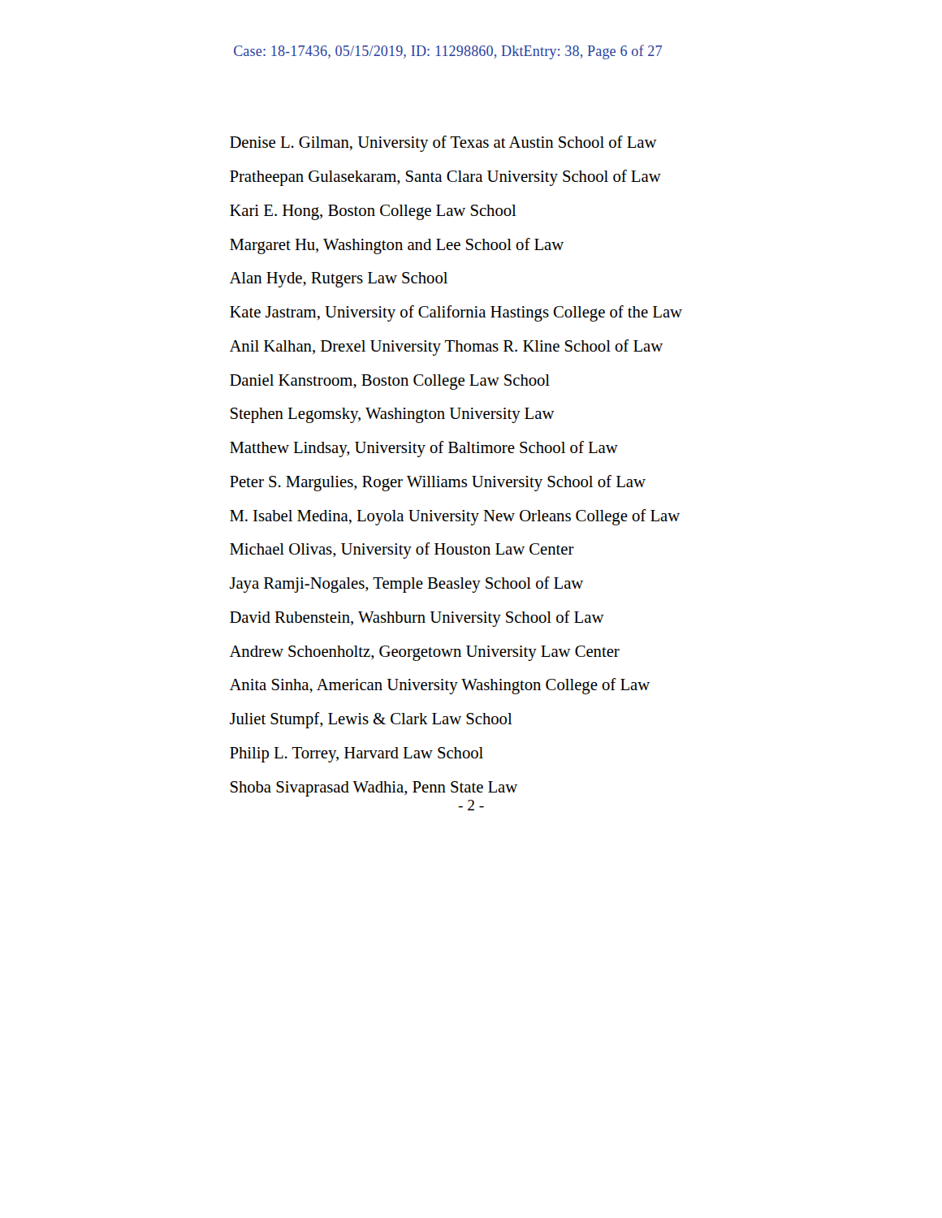Case: 18-17436, 05/15/2019, ID: 11298860, DktEntry: 38, Page 6 of 27
Denise L. Gilman, University of Texas at Austin School of Law
Pratheepan Gulasekaram, Santa Clara University School of Law
Kari E. Hong, Boston College Law School
Margaret Hu, Washington and Lee School of Law
Alan Hyde, Rutgers Law School
Kate Jastram, University of California Hastings College of the Law
Anil Kalhan, Drexel University Thomas R. Kline School of Law
Daniel Kanstroom, Boston College Law School
Stephen Legomsky, Washington University Law
Matthew Lindsay, University of Baltimore School of Law
Peter S. Margulies, Roger Williams University School of Law
M. Isabel Medina, Loyola University New Orleans College of Law
Michael Olivas, University of Houston Law Center
Jaya Ramji-Nogales, Temple Beasley School of Law
David Rubenstein, Washburn University School of Law
Andrew Schoenholtz, Georgetown University Law Center
Anita Sinha, American University Washington College of Law
Juliet Stumpf, Lewis & Clark Law School
Philip L. Torrey, Harvard Law School
Shoba Sivaprasad Wadhia, Penn State Law
- 2 -